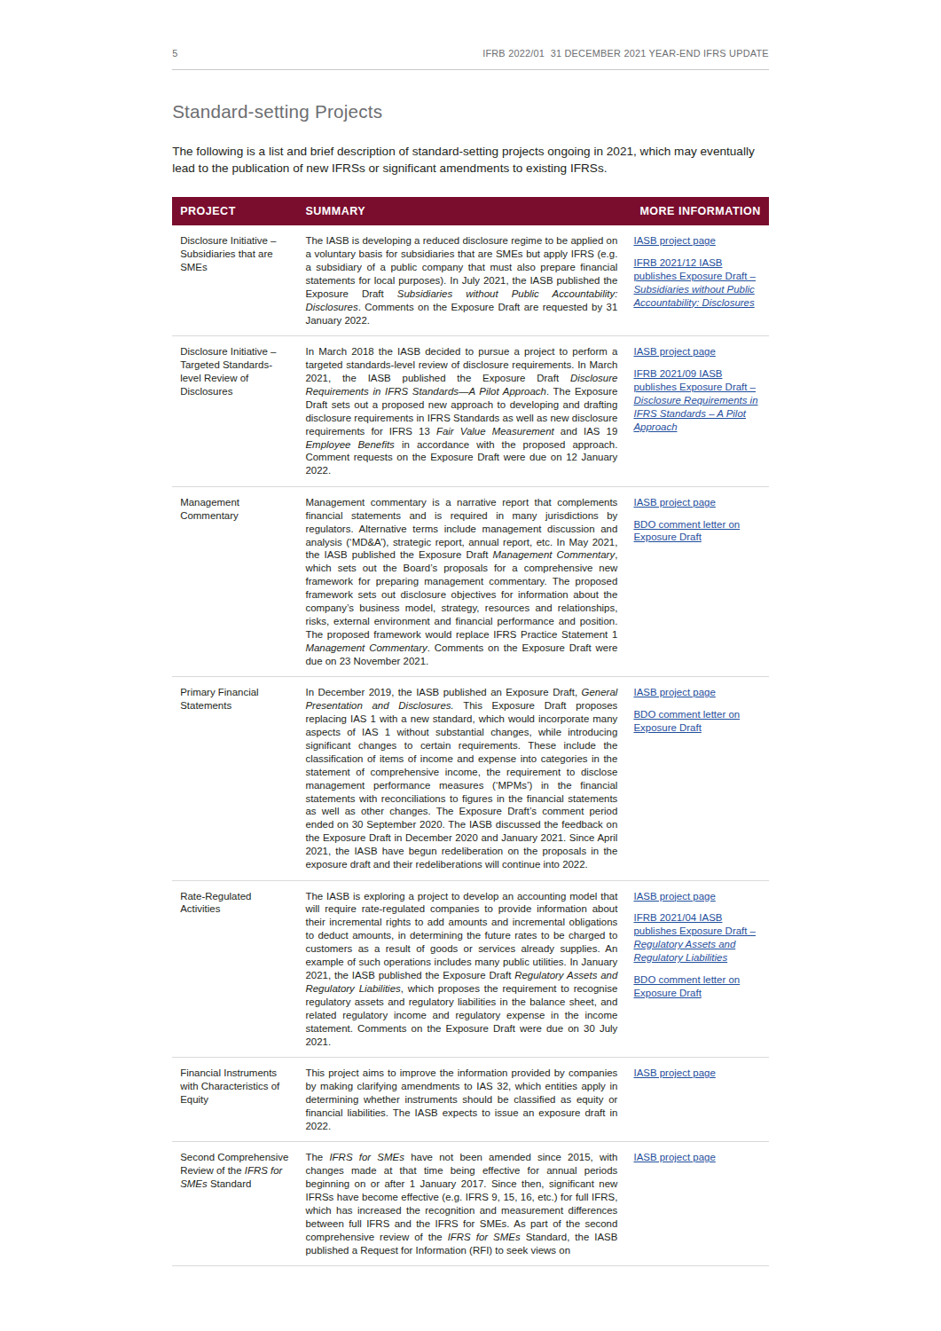5
IFRB 2022/01 31 DECEMBER 2021 YEAR-END IFRS UPDATE
Standard-setting Projects
The following is a list and brief description of standard-setting projects ongoing in 2021, which may eventually lead to the publication of new IFRSs or significant amendments to existing IFRSs.
| PROJECT | SUMMARY | MORE INFORMATION |
| --- | --- | --- |
| Disclosure Initiative – Subsidiaries that are SMEs | The IASB is developing a reduced disclosure regime to be applied on a voluntary basis for subsidiaries that are SMEs but apply IFRS (e.g. a subsidiary of a public company that must also prepare financial statements for local purposes). In July 2021, the IASB published the Exposure Draft Subsidiaries without Public Accountability: Disclosures . Comments on the Exposure Draft are requested by 31 January 2022. | IASB project page IFRB 2021/12 IASB publishes Exposure Draft – Subsidiaries without Public Accountability: Disclosures |
| Disclosure Initiative – Targeted Standards-level Review of Disclosures | In March 2018 the IASB decided to pursue a project to perform a targeted standards-level review of disclosure requirements. In March 2021, the IASB published the Exposure Draft Disclosure Requirements in IFRS Standards—A Pilot Approach . The Exposure Draft sets out a proposed new approach to developing and drafting disclosure requirements in IFRS Standards as well as new disclosure requirements for IFRS 13 Fair Value Measurement and IAS 19 Employee Benefits in accordance with the proposed approach. Comment requests on the Exposure Draft were due on 12 January 2022. | IASB project page IFRB 2021/09 IASB publishes Exposure Draft – Disclosure Requirements in IFRS Standards – A Pilot Approach |
| Management Commentary | Management commentary is a narrative report that complements financial statements and is required in many jurisdictions by regulators. Alternative terms include management discussion and analysis (‘MD&A’), strategic report, annual report, etc. In May 2021, the IASB published the Exposure Draft Management Commentary , which sets out the Board’s proposals for a comprehensive new framework for preparing management commentary. The proposed framework sets out disclosure objectives for information about the company’s business model, strategy, resources and relationships, risks, external environment and financial performance and position. The proposed framework would replace IFRS Practice Statement 1 Management Commentary . Comments on the Exposure Draft were due on 23 November 2021. | IASB project page BDO comment letter on Exposure Draft |
| Primary Financial Statements | In December 2019, the IASB published an Exposure Draft, General Presentation and Disclosures. This Exposure Draft proposes replacing IAS 1 with a new standard, which would incorporate many aspects of IAS 1 without substantial changes, while introducing significant changes to certain requirements. These include the classification of items of income and expense into categories in the statement of comprehensive income, the requirement to disclose management performance measures (‘MPMs’) in the financial statements with reconciliations to figures in the financial statements as well as other changes. The Exposure Draft’s comment period ended on 30 September 2020. The IASB discussed the feedback on the Exposure Draft in December 2020 and January 2021. Since April 2021, the IASB have begun redeliberation on the proposals in the exposure draft and their redeliberations will continue into 2022. | IASB project page BDO comment letter on Exposure Draft |
| Rate-Regulated Activities | The IASB is exploring a project to develop an accounting model that will require rate-regulated companies to provide information about their incremental rights to add amounts and incremental obligations to deduct amounts, in determining the future rates to be charged to customers as a result of goods or services already supplies. An example of such operations includes many public utilities. In January 2021, the IASB published the Exposure Draft Regulatory Assets and Regulatory Liabilities , which proposes the requirement to recognise regulatory assets and regulatory liabilities in the balance sheet, and related regulatory income and regulatory expense in the income statement. Comments on the Exposure Draft were due on 30 July 2021. | IASB project page IFRB 2021/04 IASB publishes Exposure Draft – Regulatory Assets and Regulatory Liabilities BDO comment letter on Exposure Draft |
| Financial Instruments with Characteristics of Equity | This project aims to improve the information provided by companies by making clarifying amendments to IAS 32, which entities apply in determining whether instruments should be classified as equity or financial liabilities. The IASB expects to issue an exposure draft in 2022. | IASB project page |
| Second Comprehensive Review of the IFRS for SMEs Standard | The IFRS for SMEs have not been amended since 2015, with changes made at that time being effective for annual periods beginning on or after 1 January 2017. Since then, significant new IFRSs have become effective (e.g. IFRS 9, 15, 16, etc.) for full IFRS, which has increased the recognition and measurement differences between full IFRS and the IFRS for SMEs. As part of the second comprehensive review of the IFRS for SMEs Standard, the IASB published a Request for Information (RFI) to seek views on | IASB project page |